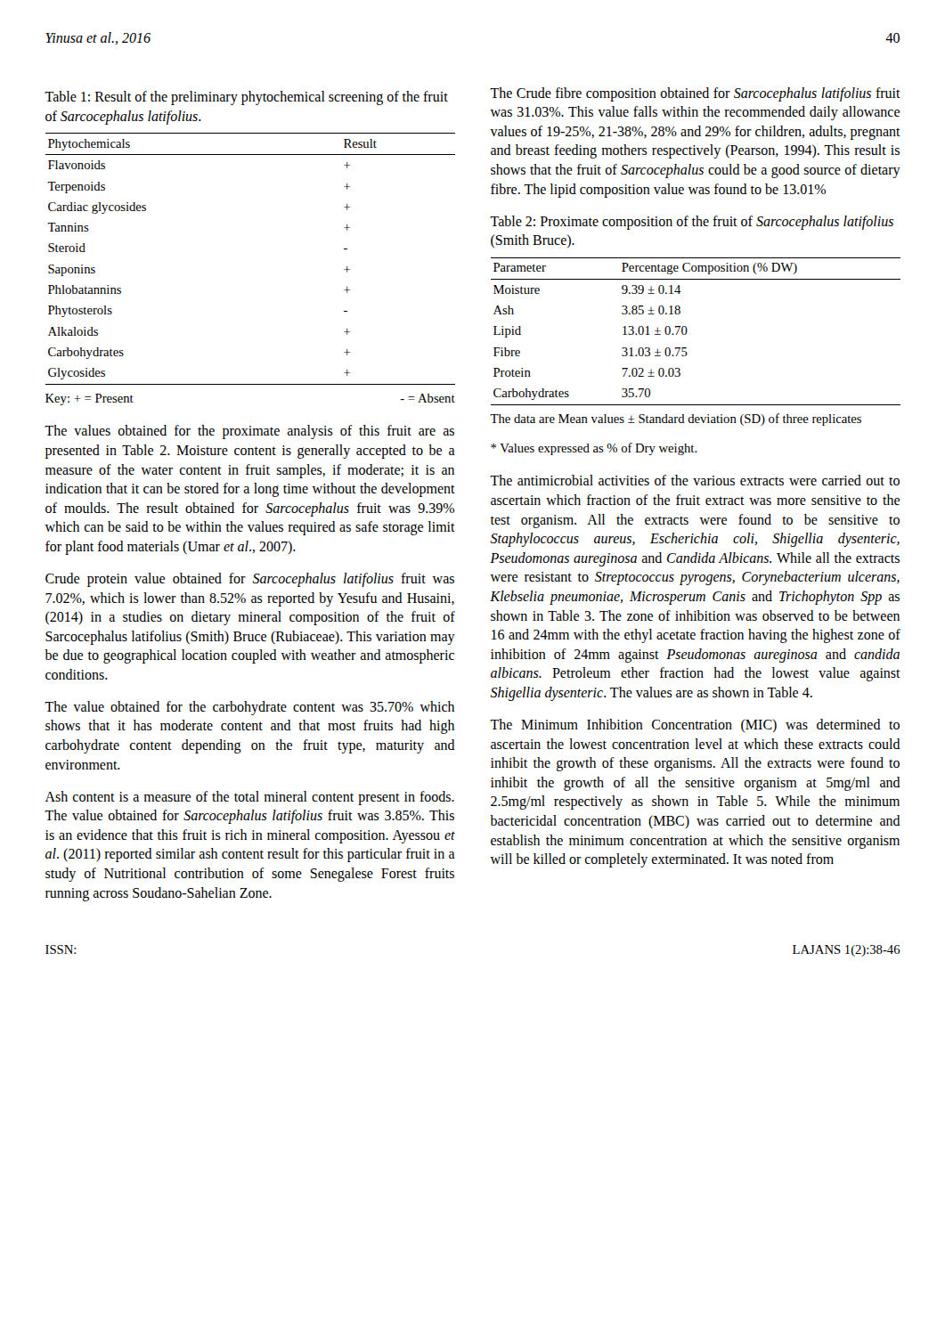Yinusa et al., 2016 40
Table 1: Result of the preliminary phytochemical screening of the fruit of Sarcocephalus latifolius .
| Phytochemicals | Result |
| --- | --- |
| Flavonoids | + |
| Terpenoids | + |
| Cardiac glycosides | + |
| Tannins | + |
| Steroid | - |
| Saponins | + |
| Phlobatannins | + |
| Phytosterols | - |
| Alkaloids | + |
| Carbohydrates | + |
| Glycosides | + |
Key: + = Present - = Absent
The values obtained for the proximate analysis of this fruit are as presented in Table 2. Moisture content is generally accepted to be a measure of the water content in fruit samples, if moderate; it is an indication that it can be stored for a long time without the development of moulds. The result obtained for Sarcocephalus fruit was 9.39% which can be said to be within the values required as safe storage limit for plant food materials (Umar et al., 2007).
Crude protein value obtained for Sarcocephalus latifolius fruit was 7.02%, which is lower than 8.52% as reported by Yesufu and Husaini, (2014) in a studies on dietary mineral composition of the fruit of Sarcocephalus latifolius (Smith) Bruce (Rubiaceae). This variation may be due to geographical location coupled with weather and atmospheric conditions.
The value obtained for the carbohydrate content was 35.70% which shows that it has moderate content and that most fruits had high carbohydrate content depending on the fruit type, maturity and environment.
Ash content is a measure of the total mineral content present in foods. The value obtained for Sarcocephalus latifolius fruit was 3.85%. This is an evidence that this fruit is rich in mineral composition. Ayessou et al. (2011) reported similar ash content result for this particular fruit in a study of Nutritional contribution of some Senegalese Forest fruits running across Soudano-Sahelian Zone.
The Crude fibre composition obtained for Sarcocephalus latifolius fruit was 31.03%. This value falls within the recommended daily allowance values of 19-25%, 21-38%, 28% and 29% for children, adults, pregnant and breast feeding mothers respectively (Pearson, 1994). This result is shows that the fruit of Sarcocephalus could be a good source of dietary fibre. The lipid composition value was found to be 13.01%
Table 2: Proximate composition of the fruit of Sarcocephalus latifolius (Smith Bruce).
| Parameter | Percentage Composition (% DW) |
| --- | --- |
| Moisture | 9.39 ± 0.14 |
| Ash | 3.85 ± 0.18 |
| Lipid | 13.01 ± 0.70 |
| Fibre | 31.03 ± 0.75 |
| Protein | 7.02 ± 0.03 |
| Carbohydrates | 35.70 |
The data are Mean values ± Standard deviation (SD) of three replicates
* Values expressed as % of Dry weight.
The antimicrobial activities of the various extracts were carried out to ascertain which fraction of the fruit extract was more sensitive to the test organism. All the extracts were found to be sensitive to Staphylococcus aureus, Escherichia coli, Shigellia dysenteric, Pseudomonas aureginosa and Candida Albicans. While all the extracts were resistant to Streptococcus pyrogens, Corynebacterium ulcerans, Klebselia pneumoniae, Microsperum Canis and Trichophyton Spp as shown in Table 3. The zone of inhibition was observed to be between 16 and 24mm with the ethyl acetate fraction having the highest zone of inhibition of 24mm against Pseudomonas aureginosa and candida albicans. Petroleum ether fraction had the lowest value against Shigellia dysenteric. The values are as shown in Table 4.
The Minimum Inhibition Concentration (MIC) was determined to ascertain the lowest concentration level at which these extracts could inhibit the growth of these organisms. All the extracts were found to inhibit the growth of all the sensitive organism at 5mg/ml and 2.5mg/ml respectively as shown in Table 5. While the minimum bactericidal concentration (MBC) was carried out to determine and establish the minimum concentration at which the sensitive organism will be killed or completely exterminated. It was noted from
ISSN: LAJANS 1(2):38-46